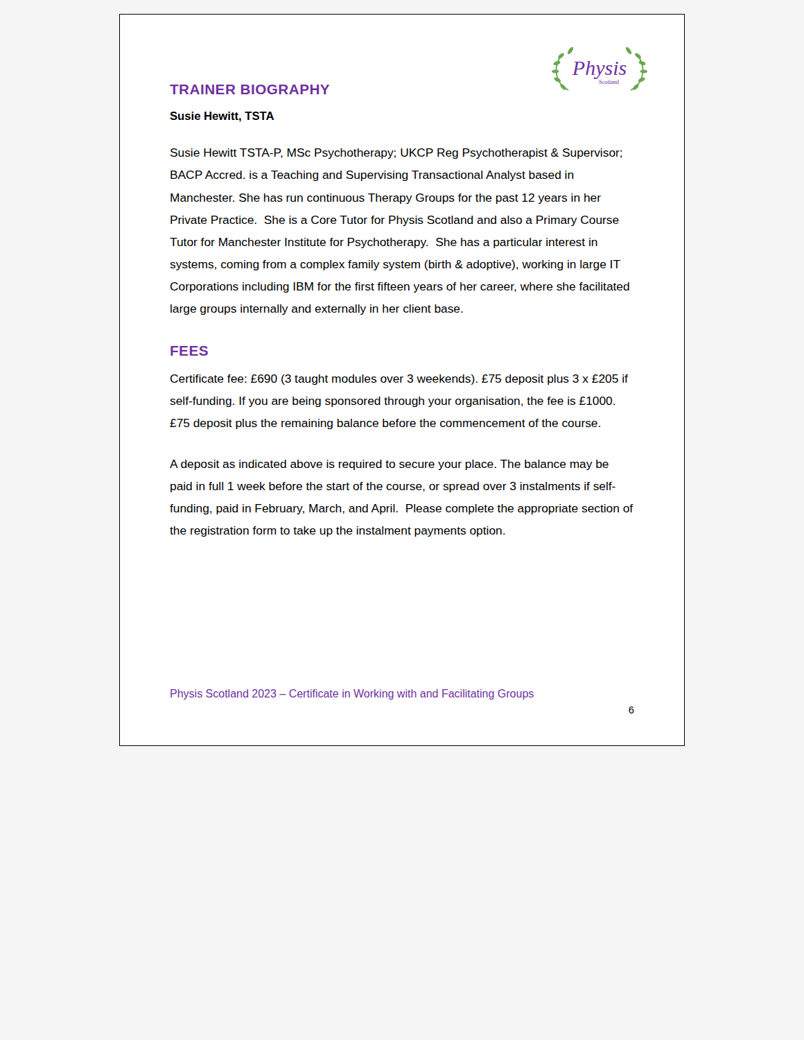Physis Scotland
TRAINER BIOGRAPHY
Susie Hewitt, TSTA
Susie Hewitt TSTA-P, MSc Psychotherapy; UKCP Reg Psychotherapist & Supervisor; BACP Accred. is a Teaching and Supervising Transactional Analyst based in Manchester. She has run continuous Therapy Groups for the past 12 years in her Private Practice. She is a Core Tutor for Physis Scotland and also a Primary Course Tutor for Manchester Institute for Psychotherapy. She has a particular interest in systems, coming from a complex family system (birth & adoptive), working in large IT Corporations including IBM for the first fifteen years of her career, where she facilitated large groups internally and externally in her client base.
FEES
Certificate fee: £690 (3 taught modules over 3 weekends). £75 deposit plus 3 x £205 if self-funding. If you are being sponsored through your organisation, the fee is £1000. £75 deposit plus the remaining balance before the commencement of the course.
A deposit as indicated above is required to secure your place. The balance may be paid in full 1 week before the start of the course, or spread over 3 instalments if self-funding, paid in February, March, and April. Please complete the appropriate section of the registration form to take up the instalment payments option.
Physis Scotland 2023 – Certificate in Working with and Facilitating Groups
6